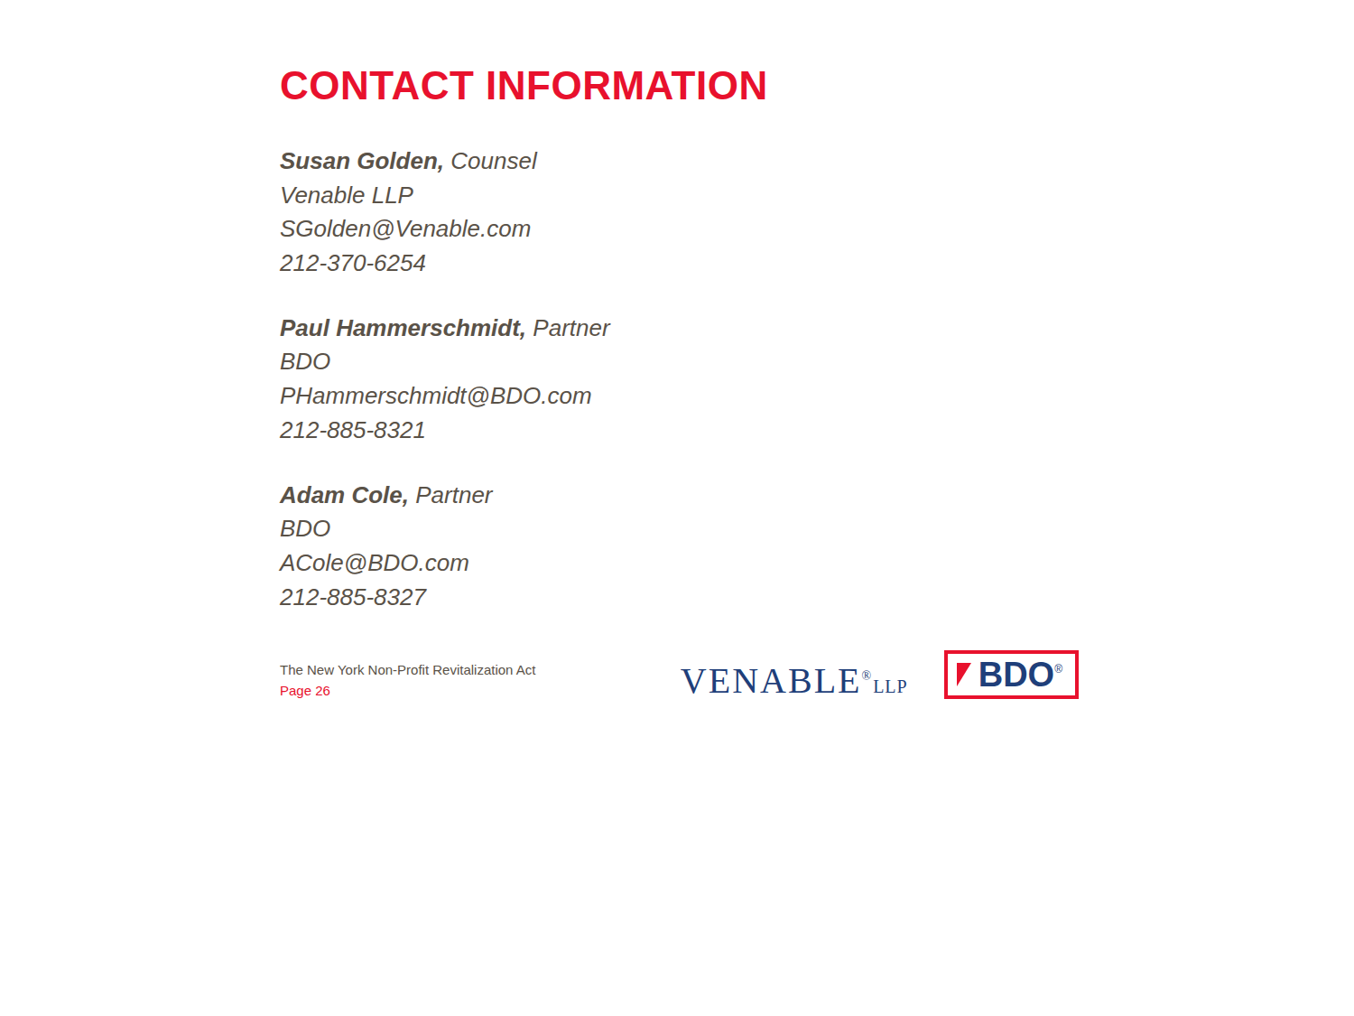CONTACT INFORMATION
Susan Golden, Counsel Venable LLP SGolden@Venable.com 212-370-6254 Paul Hammerschmidt, Partner BDO PHammerschmidt@BDO.com 212-885-8321 Adam Cole, Partner BDO ACole@BDO.com 212-885-8327
The New York Non-Profit Revitalization Act
Page 26
VENABLE®LLP
BDO®